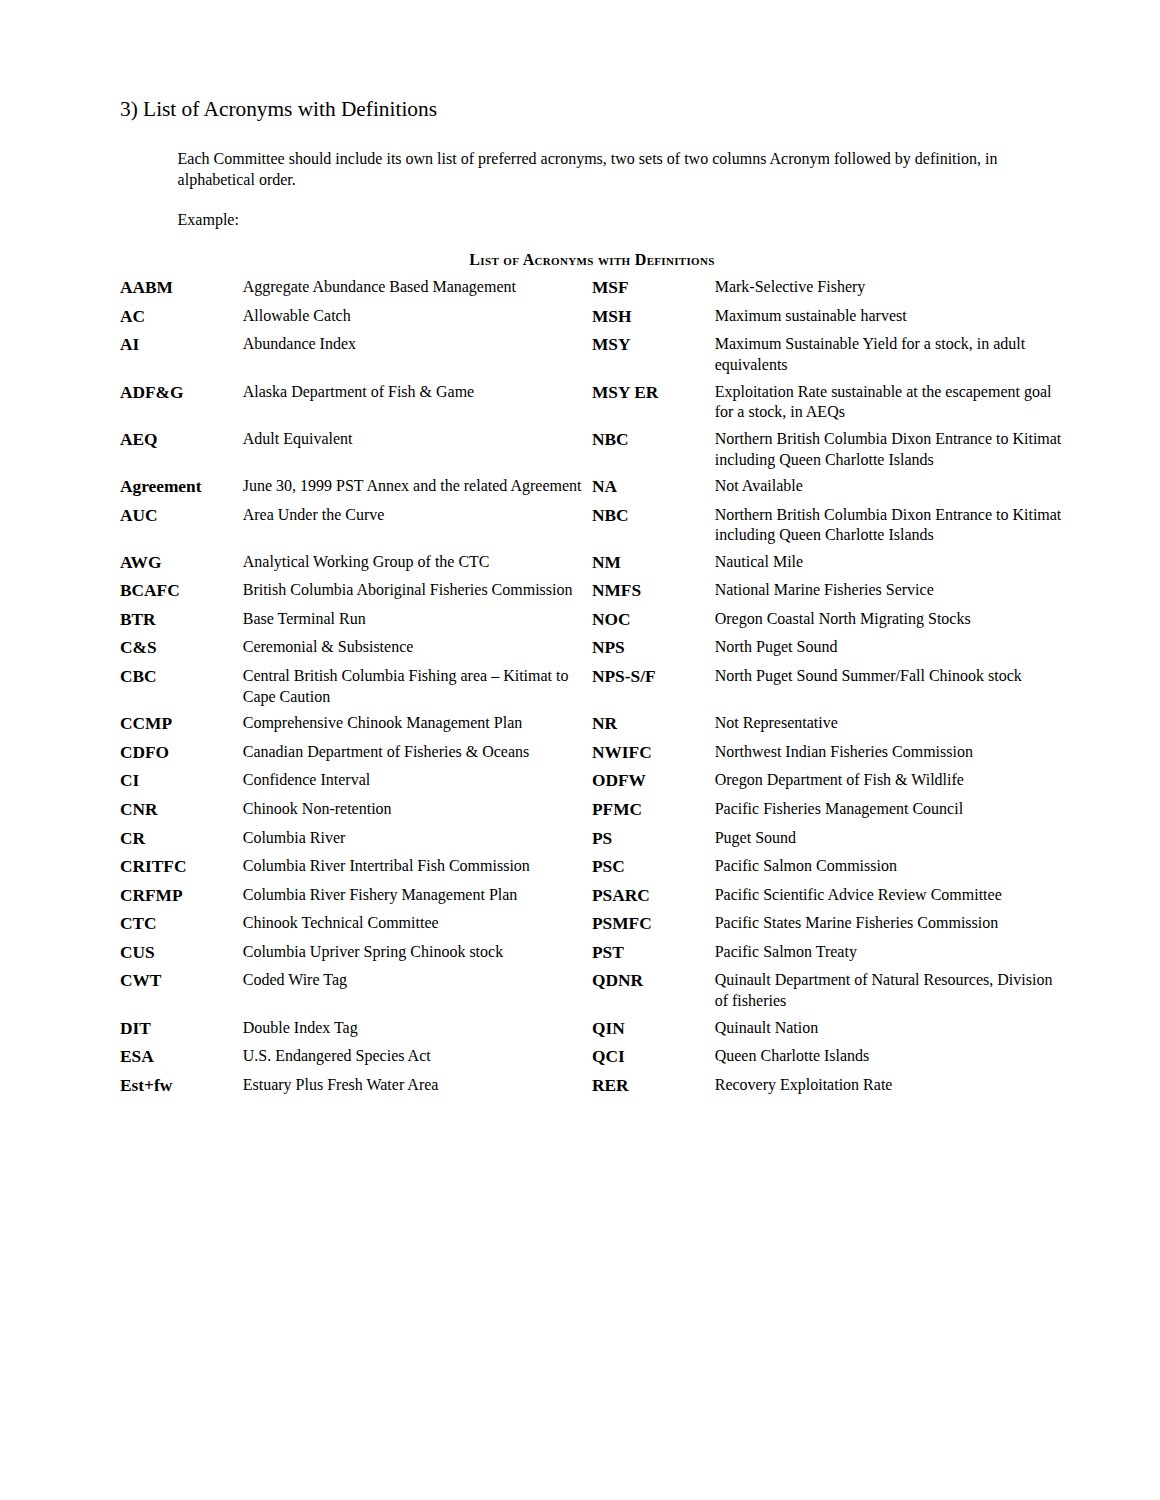3) List of Acronyms with Definitions
Each Committee should include its own list of preferred acronyms, two sets of two columns Acronym followed by definition, in alphabetical order.
Example:
List of Acronyms with Definitions
| AABM | Aggregate Abundance Based Management | MSF | Mark-Selective Fishery |
| AC | Allowable Catch | MSH | Maximum sustainable harvest |
| AI | Abundance Index | MSY | Maximum Sustainable Yield for a stock, in adult equivalents |
| ADF&G | Alaska Department of Fish & Game | MSY ER | Exploitation Rate sustainable at the escapement goal for a stock, in AEQs |
| AEQ | Adult Equivalent | NBC | Northern British Columbia Dixon Entrance to Kitimat including Queen Charlotte Islands |
| Agreement | June 30, 1999 PST Annex and the related Agreement | NA | Not Available |
| AUC | Area Under the Curve | NBC | Northern British Columbia Dixon Entrance to Kitimat including Queen Charlotte Islands |
| AWG | Analytical Working Group of the CTC | NM | Nautical Mile |
| BCAFC | British Columbia Aboriginal Fisheries Commission | NMFS | National Marine Fisheries Service |
| BTR | Base Terminal Run | NOC | Oregon Coastal North Migrating Stocks |
| C&S | Ceremonial & Subsistence | NPS | North Puget Sound |
| CBC | Central British Columbia Fishing area – Kitimat to Cape Caution | NPS-S/F | North Puget Sound Summer/Fall Chinook stock |
| CCMP | Comprehensive Chinook Management Plan | NR | Not Representative |
| CDFO | Canadian Department of Fisheries & Oceans | NWIFC | Northwest Indian Fisheries Commission |
| CI | Confidence Interval | ODFW | Oregon Department of Fish & Wildlife |
| CNR | Chinook Non-retention | PFMC | Pacific Fisheries Management Council |
| CR | Columbia River | PS | Puget Sound |
| CRITFC | Columbia River Intertribal Fish Commission | PSC | Pacific Salmon Commission |
| CRFMP | Columbia River Fishery Management Plan | PSARC | Pacific Scientific Advice Review Committee |
| CTC | Chinook Technical Committee | PSMFC | Pacific States Marine Fisheries Commission |
| CUS | Columbia Upriver Spring Chinook stock | PST | Pacific Salmon Treaty |
| CWT | Coded Wire Tag | QDNR | Quinault Department of Natural Resources, Division of fisheries |
| DIT | Double Index Tag | QIN | Quinault Nation |
| ESA | U.S. Endangered Species Act | QCI | Queen Charlotte Islands |
| Est+fw | Estuary Plus Fresh Water Area | RER | Recovery Exploitation Rate |